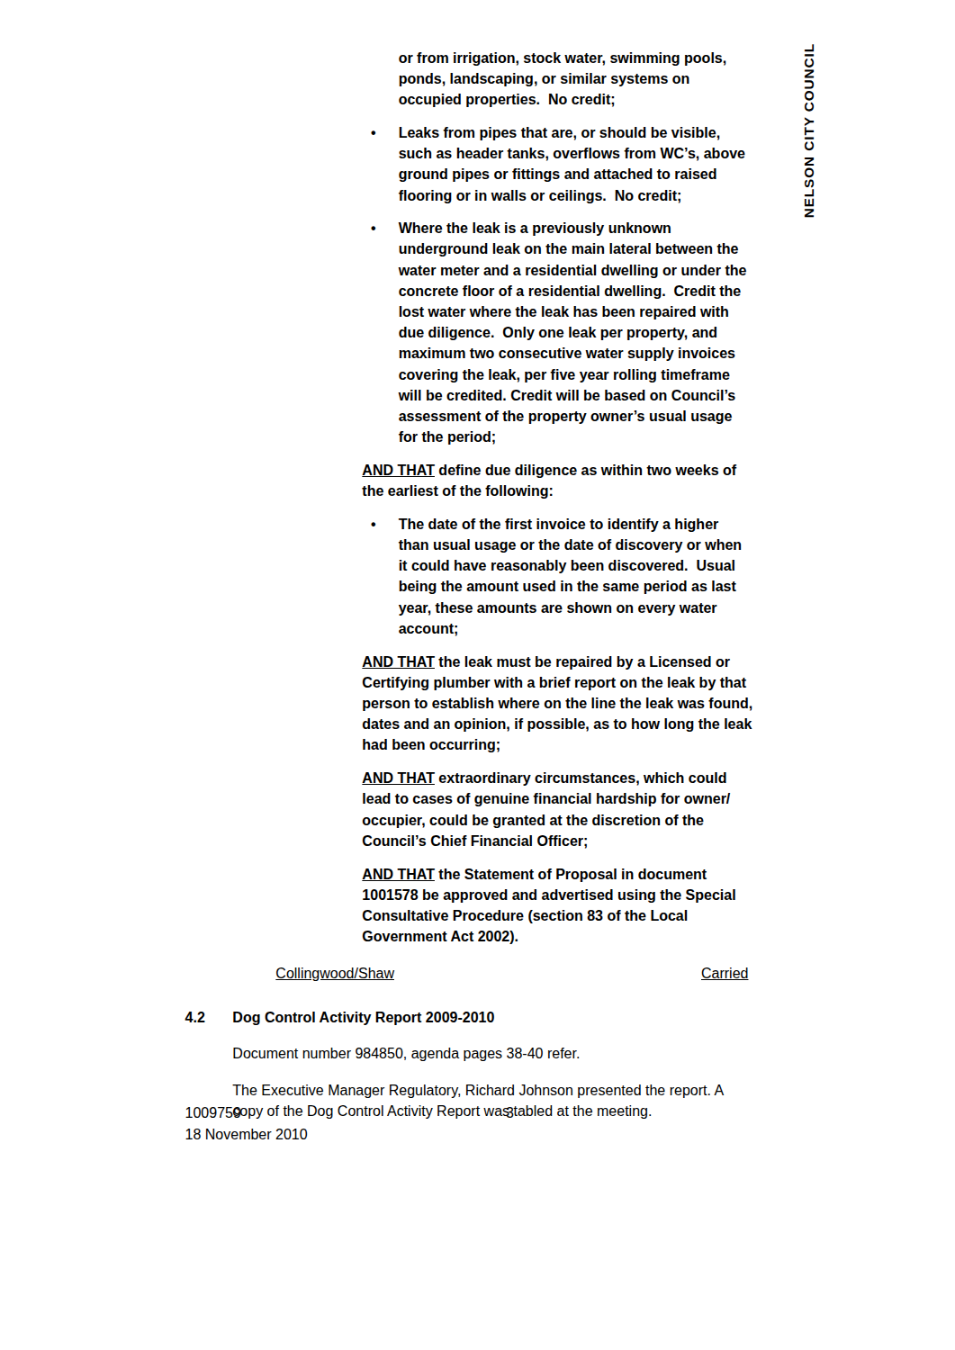NELSON CITY COUNCIL
or from irrigation, stock water, swimming pools, ponds, landscaping, or similar systems on occupied properties. No credit;
Leaks from pipes that are, or should be visible, such as header tanks, overflows from WC’s, above ground pipes or fittings and attached to raised flooring or in walls or ceilings. No credit;
Where the leak is a previously unknown underground leak on the main lateral between the water meter and a residential dwelling or under the concrete floor of a residential dwelling. Credit the lost water where the leak has been repaired with due diligence. Only one leak per property, and maximum two consecutive water supply invoices covering the leak, per five year rolling timeframe will be credited. Credit will be based on Council’s assessment of the property owner’s usual usage for the period;
AND THAT define due diligence as within two weeks of the earliest of the following:
The date of the first invoice to identify a higher than usual usage or the date of discovery or when it could have reasonably been discovered. Usual being the amount used in the same period as last year, these amounts are shown on every water account;
AND THAT the leak must be repaired by a Licensed or Certifying plumber with a brief report on the leak by that person to establish where on the line the leak was found, dates and an opinion, if possible, as to how long the leak had been occurring;
AND THAT extraordinary circumstances, which could lead to cases of genuine financial hardship for owner/ occupier, could be granted at the discretion of the Council’s Chief Financial Officer;
AND THAT the Statement of Proposal in document 1001578 be approved and advertised using the Special Consultative Procedure (section 83 of the Local Government Act 2002).
Collingwood/Shaw Carried
4.2 Dog Control Activity Report 2009-2010
Document number 984850, agenda pages 38-40 refer.
The Executive Manager Regulatory, Richard Johnson presented the report. A copy of the Dog Control Activity Report was tabled at the meeting.
1009759
18 November 2010
3